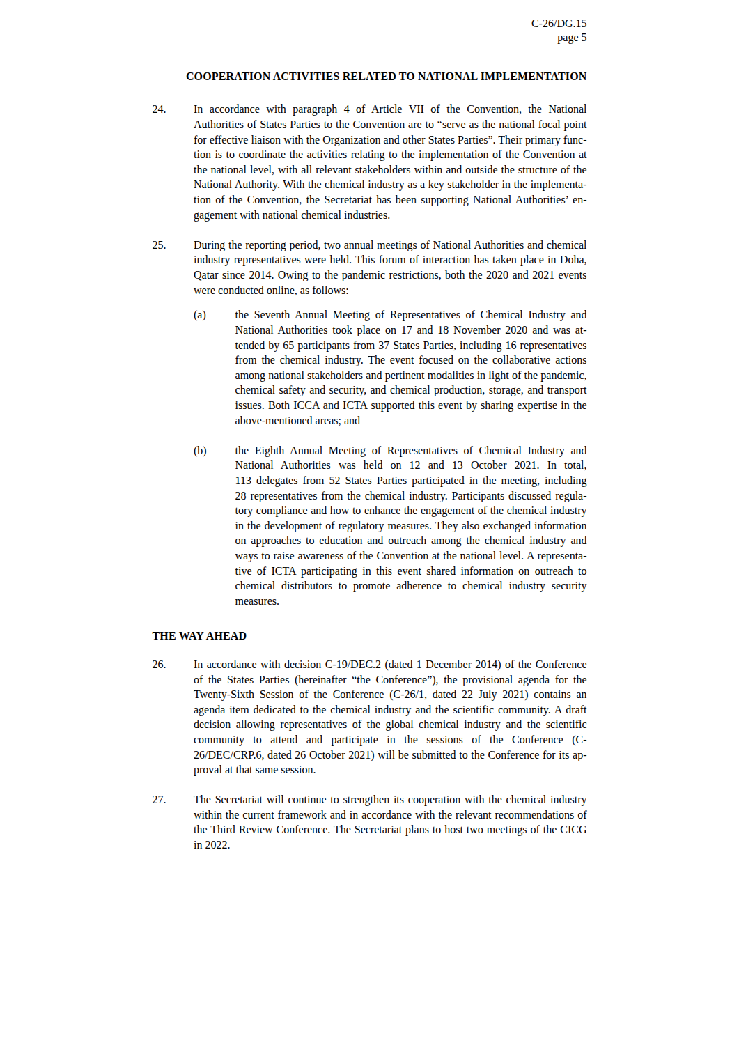C-26/DG.15
page 5
COOPERATION ACTIVITIES RELATED TO NATIONAL IMPLEMENTATION
24.
In accordance with paragraph 4 of Article VII of the Convention, the National Authorities of States Parties to the Convention are to “serve as the national focal point for effective liaison with the Organization and other States Parties”. Their primary function is to coordinate the activities relating to the implementation of the Convention at the national level, with all relevant stakeholders within and outside the structure of the National Authority. With the chemical industry as a key stakeholder in the implementation of the Convention, the Secretariat has been supporting National Authorities’ engagement with national chemical industries.
25.
During the reporting period, two annual meetings of National Authorities and chemical industry representatives were held. This forum of interaction has taken place in Doha, Qatar since 2014. Owing to the pandemic restrictions, both the 2020 and 2021 events were conducted online, as follows:
(a)
the Seventh Annual Meeting of Representatives of Chemical Industry and National Authorities took place on 17 and 18 November 2020 and was attended by 65 participants from 37 States Parties, including 16 representatives from the chemical industry. The event focused on the collaborative actions among national stakeholders and pertinent modalities in light of the pandemic, chemical safety and security, and chemical production, storage, and transport issues. Both ICCA and ICTA supported this event by sharing expertise in the above-mentioned areas; and
(b)
the Eighth Annual Meeting of Representatives of Chemical Industry and National Authorities was held on 12 and 13 October 2021. In total, 113 delegates from 52 States Parties participated in the meeting, including 28 representatives from the chemical industry. Participants discussed regulatory compliance and how to enhance the engagement of the chemical industry in the development of regulatory measures. They also exchanged information on approaches to education and outreach among the chemical industry and ways to raise awareness of the Convention at the national level. A representative of ICTA participating in this event shared information on outreach to chemical distributors to promote adherence to chemical industry security measures.
THE WAY AHEAD
26.
In accordance with decision C-19/DEC.2 (dated 1 December 2014) of the Conference of the States Parties (hereinafter “the Conference”), the provisional agenda for the Twenty-Sixth Session of the Conference (C-26/1, dated 22 July 2021) contains an agenda item dedicated to the chemical industry and the scientific community. A draft decision allowing representatives of the global chemical industry and the scientific community to attend and participate in the sessions of the Conference (C-26/DEC/CRP.6, dated 26 October 2021) will be submitted to the Conference for its approval at that same session.
27.
The Secretariat will continue to strengthen its cooperation with the chemical industry within the current framework and in accordance with the relevant recommendations of the Third Review Conference. The Secretariat plans to host two meetings of the CICG in 2022.